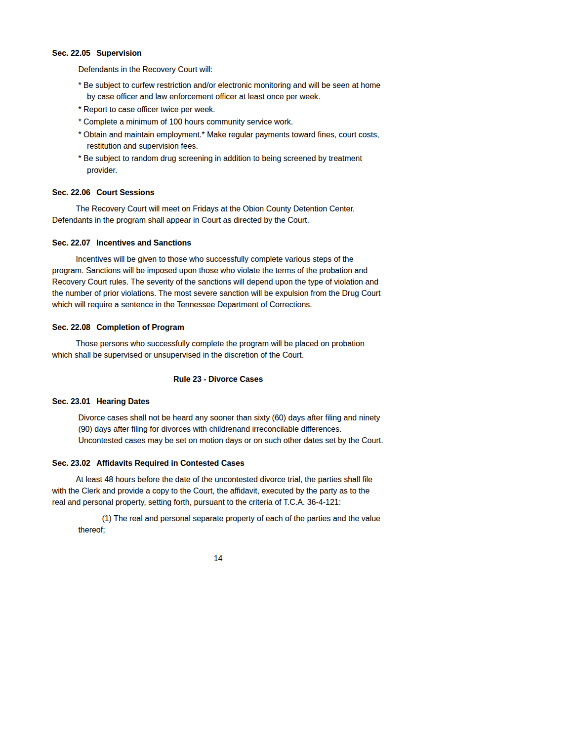Sec. 22.05 Supervision
Defendants in the Recovery Court will:
Be subject to curfew restriction and/or electronic monitoring and will be seen at home by case officer and law enforcement officer at least once per week.
Report to case officer twice per week.
Complete a minimum of 100 hours community service work.
Obtain and maintain employment.* Make regular payments toward fines, court costs, restitution and supervision fees.
Be subject to random drug screening in addition to being screened by treatment provider.
Sec. 22.06 Court Sessions
The Recovery Court will meet on Fridays at the Obion County Detention Center. Defendants in the program shall appear in Court as directed by the Court.
Sec. 22.07 Incentives and Sanctions
Incentives will be given to those who successfully complete various steps of the program. Sanctions will be imposed upon those who violate the terms of the probation and Recovery Court rules. The severity of the sanctions will depend upon the type of violation and the number of prior violations. The most severe sanction will be expulsion from the Drug Court which will require a sentence in the Tennessee Department of Corrections.
Sec. 22.08 Completion of Program
Those persons who successfully complete the program will be placed on probation which shall be supervised or unsupervised in the discretion of the Court.
Rule 23 - Divorce Cases
Sec. 23.01 Hearing Dates
Divorce cases shall not be heard any sooner than sixty (60) days after filing and ninety (90) days after filing for divorces with childrenand irreconcilable differences. Uncontested cases may be set on motion days or on such other dates set by the Court.
Sec. 23.02 Affidavits Required in Contested Cases
At least 48 hours before the date of the uncontested divorce trial, the parties shall file with the Clerk and provide a copy to the Court, the affidavit, executed by the party as to the real and personal property, setting forth, pursuant to the criteria of T.C.A. 36-4-121:
(1) The real and personal separate property of each of the parties and the value thereof;
14